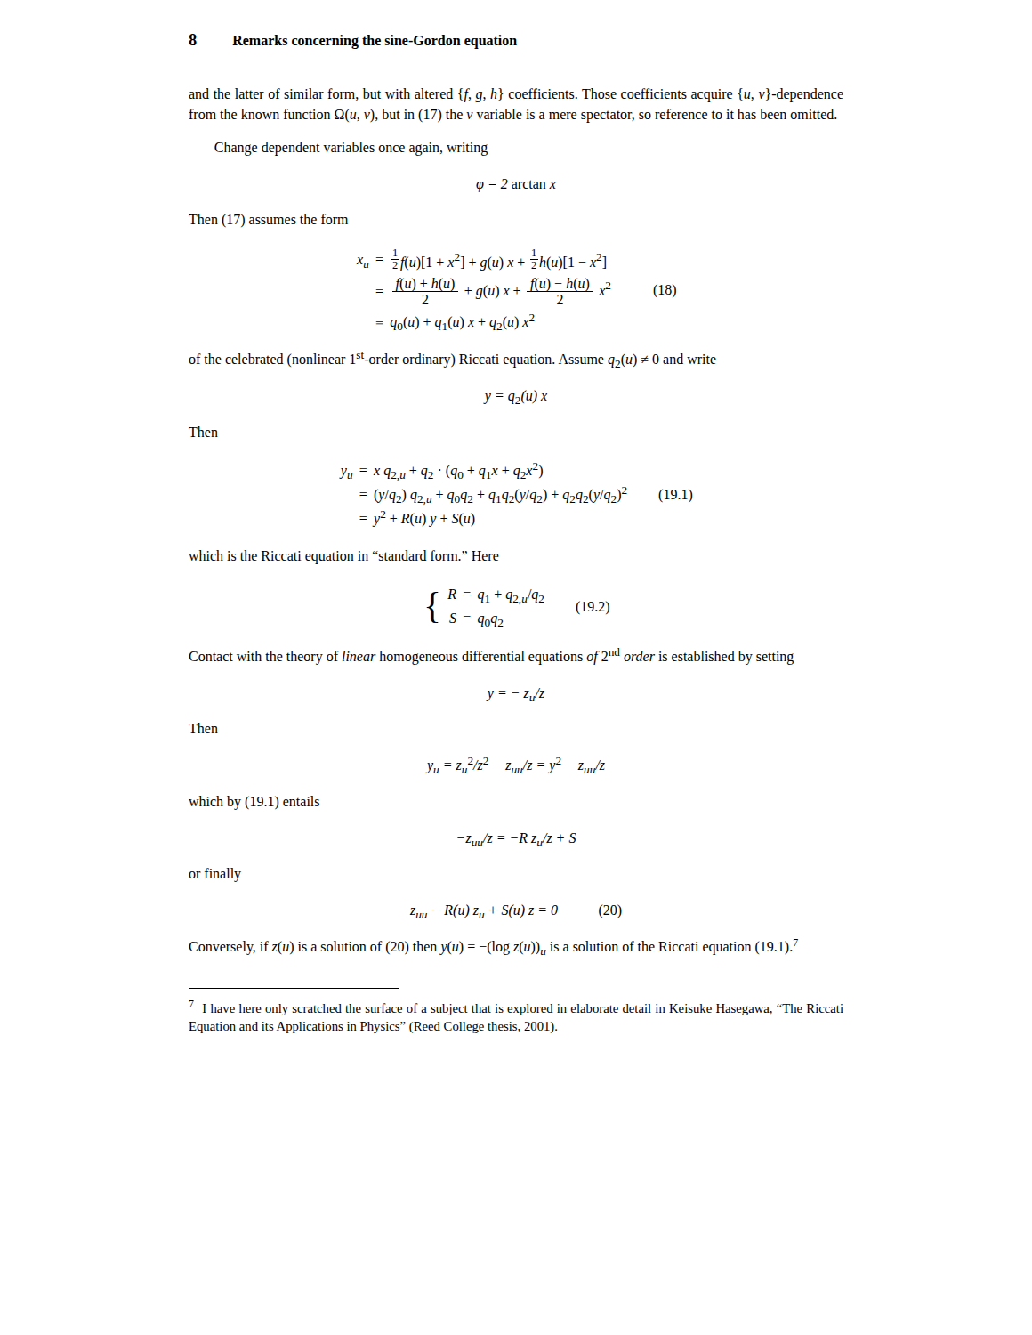8 Remarks concerning the sine-Gordon equation
and the latter of similar form, but with altered {f, g, h} coefficients. Those coefficients acquire {u, v}-dependence from the known function Ω(u, v), but in (17) the v variable is a mere spectator, so reference to it has been omitted.
Change dependent variables once again, writing
φ = 2 arctan x
Then (17) assumes the form
| x u | = | 1 2 f ( u )[1 + x 2 ] + g ( u ) x + 1 2 h ( u )[1 − x 2 ] |
| | = | f ( u ) + h ( u ) 2 + g ( u ) x + f ( u ) − h ( u ) 2 x 2 |
| | ≡ | q 0 ( u ) + q 1 ( u ) x + q 2 ( u ) x 2 |
(18)
of the celebrated (nonlinear 1st-order ordinary) Riccati equation. Assume q2(u) ≠ 0 and write
y = q2(u) x
Then
| y u | = | x q 2, u + q 2 · ( q 0 + q 1 x + q 2 x 2 ) |
| | = | ( y / q 2 ) q 2, u + q 0 q 2 + q 1 q 2 ( y / q 2 ) + q 2 q 2 ( y / q 2 ) 2 |
| | = | y 2 + R ( u ) y + S ( u ) |
(19.1)
which is the Riccati equation in “standard form.” Here
| { | R | = | q 1 + q 2, u / q 2 |
| S | = | q 0 q 2 |
(19.2)
Contact with the theory of linear homogeneous differential equations of 2nd order is established by setting
y = − zu/z
Then
yu = zu2/z2 − zuu/z = y2 − zuu/z
which by (19.1) entails
−zuu/z = −R zu/z + S
or finally
zuu − R(u) zu + S(u) z = 0
(20)
Conversely, if z(u) is a solution of (20) then y(u) = −(log z(u))u is a solution of the Riccati equation (19.1).7
7 I have here only scratched the surface of a subject that is explored in elaborate detail in Keisuke Hasegawa, “The Riccati Equation and its Applications in Physics” (Reed College thesis, 2001).